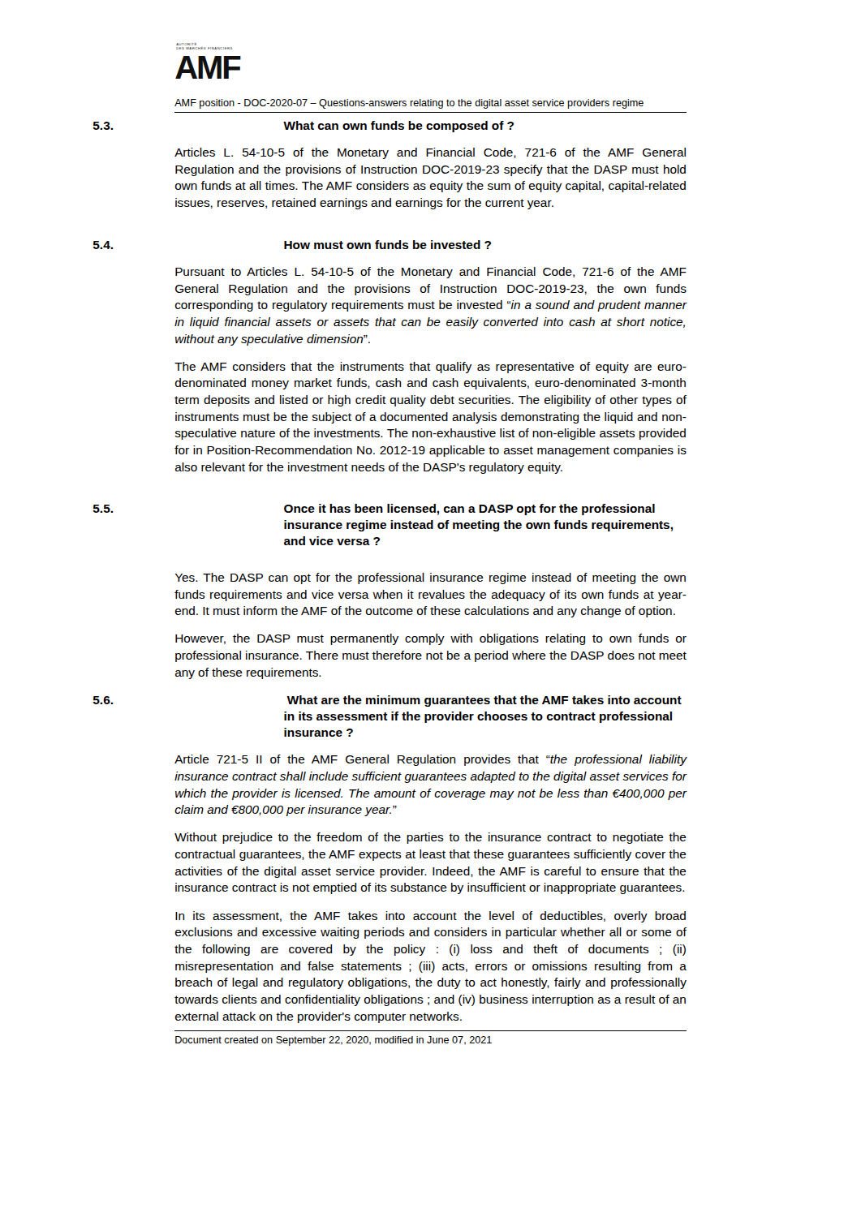AUTORITÉ
DES MARCHÉS FINANCIERS
AMF
AMF position - DOC-2020-07 – Questions-answers relating to the digital asset service providers regime
5.3. What can own funds be composed of ?
Articles L. 54-10-5 of the Monetary and Financial Code, 721-6 of the AMF General Regulation and the provisions of Instruction DOC-2019-23 specify that the DASP must hold own funds at all times. The AMF considers as equity the sum of equity capital, capital-related issues, reserves, retained earnings and earnings for the current year.
5.4. How must own funds be invested ?
Pursuant to Articles L. 54-10-5 of the Monetary and Financial Code, 721-6 of the AMF General Regulation and the provisions of Instruction DOC-2019-23, the own funds corresponding to regulatory requirements must be invested “in a sound and prudent manner in liquid financial assets or assets that can be easily converted into cash at short notice, without any speculative dimension”.
The AMF considers that the instruments that qualify as representative of equity are euro-denominated money market funds, cash and cash equivalents, euro-denominated 3-month term deposits and listed or high credit quality debt securities. The eligibility of other types of instruments must be the subject of a documented analysis demonstrating the liquid and non-speculative nature of the investments. The non-exhaustive list of non-eligible assets provided for in Position-Recommendation No. 2012-19 applicable to asset management companies is also relevant for the investment needs of the DASP's regulatory equity.
5.5. Once it has been licensed, can a DASP opt for the professional insurance regime instead of meeting the own funds requirements, and vice versa ?
Yes. The DASP can opt for the professional insurance regime instead of meeting the own funds requirements and vice versa when it revalues the adequacy of its own funds at year-end. It must inform the AMF of the outcome of these calculations and any change of option.
However, the DASP must permanently comply with obligations relating to own funds or professional insurance. There must therefore not be a period where the DASP does not meet any of these requirements.
5.6. What are the minimum guarantees that the AMF takes into account in its assessment if the provider chooses to contract professional insurance ?
Article 721-5 II of the AMF General Regulation provides that “the professional liability insurance contract shall include sufficient guarantees adapted to the digital asset services for which the provider is licensed. The amount of coverage may not be less than €400,000 per claim and €800,000 per insurance year.”
Without prejudice to the freedom of the parties to the insurance contract to negotiate the contractual guarantees, the AMF expects at least that these guarantees sufficiently cover the activities of the digital asset service provider. Indeed, the AMF is careful to ensure that the insurance contract is not emptied of its substance by insufficient or inappropriate guarantees.
In its assessment, the AMF takes into account the level of deductibles, overly broad exclusions and excessive waiting periods and considers in particular whether all or some of the following are covered by the policy : (i) loss and theft of documents ; (ii) misrepresentation and false statements ; (iii) acts, errors or omissions resulting from a breach of legal and regulatory obligations, the duty to act honestly, fairly and professionally towards clients and confidentiality obligations ; and (iv) business interruption as a result of an external attack on the provider's computer networks.
Document created on September 22, 2020, modified in June 07, 2021